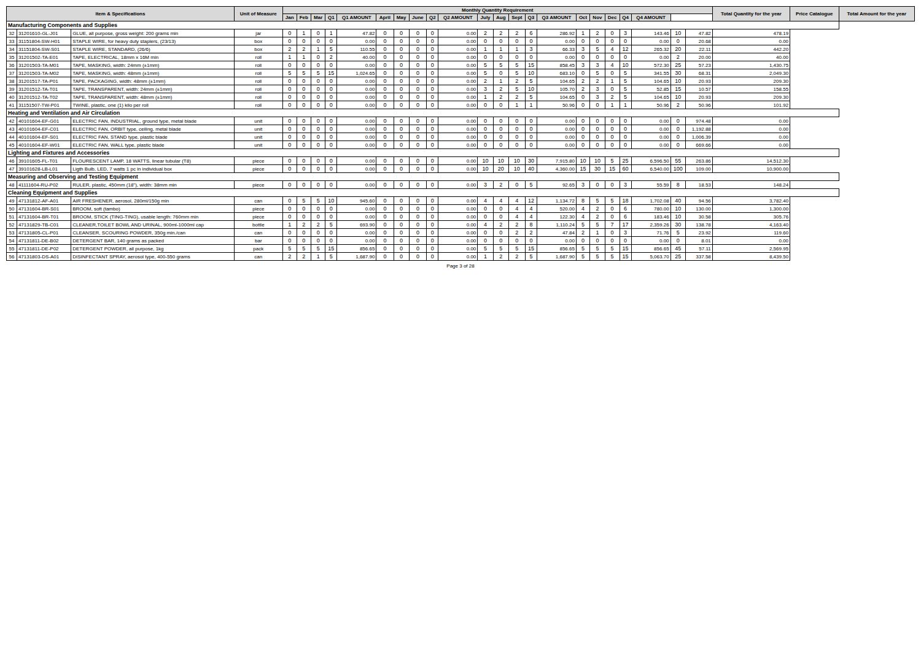| Item & Specifications | Unit of Measure | Monthly Quantity Requirement | Total Quantity for the year | Price Catalogue | Total Amount for the year |
| --- | --- | --- | --- | --- | --- |
| Jan | Feb | Mar | Q1 | Q1 AMOUNT | April | May | June | Q2 | Q2 AMOUNT | July | Aug | Sept | Q3 | Q3 AMOUNT | Oct | Nov | Dec | Q4 | Q4 AMOUNT |
| Manufacturing Components and Supplies |
| 32 | 31201610-GL-J01 | GLUE, all purpose, gross weight: 200 grams min | jar | 0 | 1 | 0 | 1 | 47.82 | 0 | 0 | 0 | 0 | 0.00 | 2 | 2 | 2 | 6 | 286.92 | 1 | 2 | 0 | 3 | 143.46 | 10 | 47.82 | 478.19 |
| 33 | 31151804-SW-H01 | STAPLE WIRE, for heavy duty staplers, (23/13) | box | 0 | 0 | 0 | 0 | 0.00 | 0 | 0 | 0 | 0 | 0.00 | 0 | 0 | 0 | 0 | 0.00 | 0 | 0 | 0 | 0 | 0.00 | 0 | 20.68 | 0.00 |
| 34 | 31151804-SW-S01 | STAPLE WIRE, STANDARD, (26/6) | box | 2 | 2 | 1 | 5 | 110.55 | 0 | 0 | 0 | 0 | 0.00 | 1 | 1 | 1 | 3 | 66.33 | 3 | 5 | 4 | 12 | 265.32 | 20 | 22.11 | 442.20 |
| 35 | 31201502-TA-E01 | TAPE, ELECTRICAL, 18mm x 16M min | roll | 1 | 1 | 0 | 2 | 40.00 | 0 | 0 | 0 | 0 | 0.00 | 0 | 0 | 0 | 0 | 0.00 | 0 | 0 | 0 | 0 | 0.00 | 2 | 20.00 | 40.00 |
| 36 | 31201503-TA-M01 | TAPE, MASKING, width: 24mm (±1mm) | roll | 0 | 0 | 0 | 0 | 0.00 | 0 | 0 | 0 | 0 | 0.00 | 5 | 5 | 5 | 15 | 858.45 | 3 | 3 | 4 | 10 | 572.30 | 25 | 57.23 | 1,430.75 |
| 37 | 31201503-TA-M02 | TAPE, MASKING, width: 48mm (±1mm) | roll | 5 | 5 | 5 | 15 | 1,024.65 | 0 | 0 | 0 | 0 | 0.00 | 5 | 0 | 5 | 10 | 683.10 | 0 | 5 | 0 | 5 | 341.55 | 30 | 68.31 | 2,049.30 |
| 38 | 31201517-TA-P01 | TAPE, PACKAGING, width: 48mm (±1mm) | roll | 0 | 0 | 0 | 0 | 0.00 | 0 | 0 | 0 | 0 | 0.00 | 2 | 1 | 2 | 5 | 104.65 | 2 | 2 | 1 | 5 | 104.65 | 10 | 20.93 | 209.30 |
| 39 | 31201512-TA-T01 | TAPE, TRANSPARENT, width: 24mm (±1mm) | roll | 0 | 0 | 0 | 0 | 0.00 | 0 | 0 | 0 | 0 | 0.00 | 3 | 2 | 5 | 10 | 105.70 | 2 | 3 | 0 | 5 | 52.85 | 15 | 10.57 | 158.55 |
| 40 | 31201512-TA-T02 | TAPE, TRANSPARENT, width: 48mm (±1mm) | roll | 0 | 0 | 0 | 0 | 0.00 | 0 | 0 | 0 | 0 | 0.00 | 1 | 2 | 2 | 5 | 104.65 | 0 | 3 | 2 | 5 | 104.65 | 10 | 20.93 | 209.30 |
| 41 | 31151507-TW-P01 | TWINE, plastic, one (1) kilo per roll | roll | 0 | 0 | 0 | 0 | 0.00 | 0 | 0 | 0 | 0 | 0.00 | 0 | 0 | 1 | 1 | 50.96 | 0 | 0 | 1 | 1 | 50.96 | 2 | 50.96 | 101.92 |
| Heating and Ventilation and Air Circulation |
| 42 | 40101604-EF-G01 | ELECTRIC FAN, INDUSTRIAL, ground type, metal blade | unit | 0 | 0 | 0 | 0 | 0.00 | 0 | 0 | 0 | 0 | 0.00 | 0 | 0 | 0 | 0 | 0.00 | 0 | 0 | 0 | 0 | 0.00 | 0 | 974.48 | 0.00 |
| 43 | 40101604-EF-C01 | ELECTRIC FAN, ORBIT type, ceiling, metal blade | unit | 0 | 0 | 0 | 0 | 0.00 | 0 | 0 | 0 | 0 | 0.00 | 0 | 0 | 0 | 0 | 0.00 | 0 | 0 | 0 | 0 | 0.00 | 0 | 1,192.88 | 0.00 |
| 44 | 40101604-EF-S01 | ELECTRIC FAN, STAND type, plastic blade | unit | 0 | 0 | 0 | 0 | 0.00 | 0 | 0 | 0 | 0 | 0.00 | 0 | 0 | 0 | 0 | 0.00 | 0 | 0 | 0 | 0 | 0.00 | 0 | 1,006.39 | 0.00 |
| 45 | 40101604-EF-W01 | ELECTRIC FAN, WALL type, plastic blade | unit | 0 | 0 | 0 | 0 | 0.00 | 0 | 0 | 0 | 0 | 0.00 | 0 | 0 | 0 | 0 | 0.00 | 0 | 0 | 0 | 0 | 0.00 | 0 | 669.66 | 0.00 |
| Lighting and Fixtures and Accessories |
| 46 | 39101605-FL-T01 | FLOURESCENT LAMP, 18 WATTS, linear tubular (T8) | piece | 0 | 0 | 0 | 0 | 0.00 | 0 | 0 | 0 | 0 | 0.00 | 10 | 10 | 10 | 30 | 7,915.80 | 10 | 10 | 5 | 25 | 6,596.50 | 55 | 263.86 | 14,512.30 |
| 47 | 39101628-LB-L01 | Ligth Bulb, LED, 7 watts 1 pc in individual box | piece | 0 | 0 | 0 | 0 | 0.00 | 0 | 0 | 0 | 0 | 0.00 | 10 | 20 | 10 | 40 | 4,360.00 | 15 | 30 | 15 | 60 | 6,540.00 | 100 | 109.00 | 10,900.00 |
| Measuring and Observing and Testing Equipment |
| 48 | 41111604-RU-P02 | RULER, plastic, 450mm (18"), width: 38mm min | piece | 0 | 0 | 0 | 0 | 0.00 | 0 | 0 | 0 | 0 | 0.00 | 3 | 2 | 0 | 5 | 92.65 | 3 | 0 | 0 | 3 | 55.59 | 8 | 18.53 | 148.24 |
| Cleaning Equipment and Supplies |
| 49 | 47131812-AF-A01 | AIR FRESHENER, aerosol, 280ml/150g min | can | 0 | 5 | 5 | 10 | 945.60 | 0 | 0 | 0 | 0 | 0.00 | 4 | 4 | 4 | 12 | 1,134.72 | 8 | 5 | 5 | 18 | 1,702.08 | 40 | 94.56 | 3,782.40 |
| 50 | 47131604-BR-S01 | BROOM, soft (tambo) | piece | 0 | 0 | 0 | 0 | 0.00 | 0 | 0 | 0 | 0 | 0.00 | 0 | 0 | 4 | 4 | 520.00 | 4 | 2 | 0 | 6 | 780.00 | 10 | 130.00 | 1,300.00 |
| 51 | 47131604-BR-T01 | BROOM, STICK (TING-TING), usable length: 760mm min | piece | 0 | 0 | 0 | 0 | 0.00 | 0 | 0 | 0 | 0 | 0.00 | 0 | 0 | 4 | 4 | 122.30 | 4 | 2 | 0 | 6 | 183.46 | 10 | 30.58 | 305.76 |
| 52 | 47131829-TB-C01 | CLEANER,TOILET BOWL AND URINAL, 900ml-1000ml cap | bottle | 1 | 2 | 2 | 5 | 693.90 | 0 | 0 | 0 | 0 | 0.00 | 4 | 2 | 2 | 8 | 1,110.24 | 5 | 5 | 7 | 17 | 2,359.26 | 30 | 138.78 | 4,163.40 |
| 53 | 47131805-CL-P01 | CLEANSER, SCOURING POWDER, 350g min./can | can | 0 | 0 | 0 | 0 | 0.00 | 0 | 0 | 0 | 0 | 0.00 | 0 | 0 | 2 | 2 | 47.84 | 2 | 1 | 0 | 3 | 71.76 | 5 | 23.92 | 119.60 |
| 54 | 47131811-DE-B02 | DETERGENT BAR, 140 grams as packed | bar | 0 | 0 | 0 | 0 | 0.00 | 0 | 0 | 0 | 0 | 0.00 | 0 | 0 | 0 | 0 | 0.00 | 0 | 0 | 0 | 0 | 0.00 | 0 | 8.01 | 0.00 |
| 55 | 47131811-DE-P02 | DETERGENT POWDER, all purpose, 1kg | pack | 5 | 5 | 5 | 15 | 856.65 | 0 | 0 | 0 | 0 | 0.00 | 5 | 5 | 5 | 15 | 856.65 | 5 | 5 | 5 | 15 | 856.65 | 45 | 57.11 | 2,569.95 |
| 56 | 47131803-DS-A01 | DISINFECTANT SPRAY, aerosol type, 400-550 grams | can | 2 | 2 | 1 | 5 | 1,687.90 | 0 | 0 | 0 | 0 | 0.00 | 1 | 2 | 2 | 5 | 1,687.90 | 5 | 5 | 5 | 15 | 5,063.70 | 25 | 337.58 | 8,439.50 |
Page 3 of 28